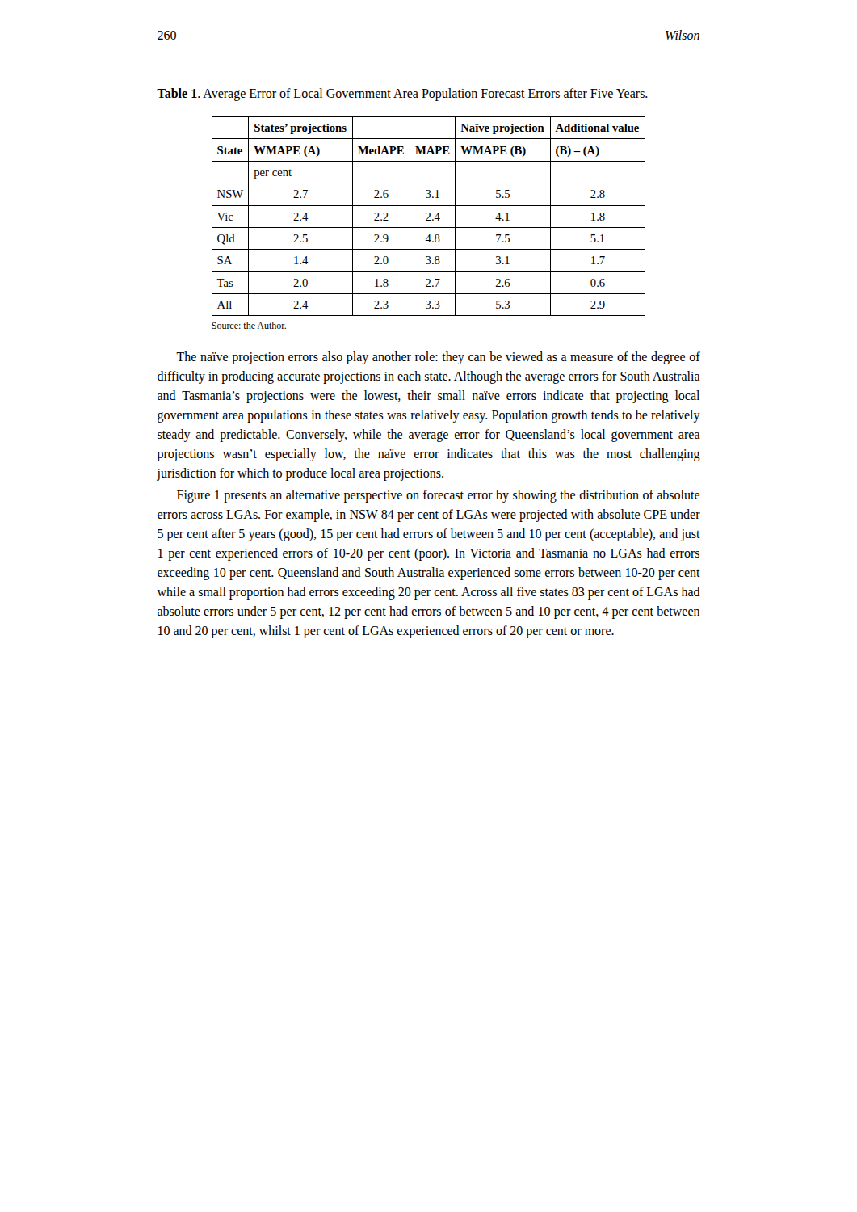260 Wilson
Table 1. Average Error of Local Government Area Population Forecast Errors after Five Years.
| | States’ projections | | | Naïve projection | Additional value |
| --- | --- | --- | --- | --- | --- |
| State | WMAPE (A) | MedAPE | MAPE | WMAPE (B) | (B) – (A) |
| | per cent | | | | |
| NSW | 2.7 | 2.6 | 3.1 | 5.5 | 2.8 |
| Vic | 2.4 | 2.2 | 2.4 | 4.1 | 1.8 |
| Qld | 2.5 | 2.9 | 4.8 | 7.5 | 5.1 |
| SA | 1.4 | 2.0 | 3.8 | 3.1 | 1.7 |
| Tas | 2.0 | 1.8 | 2.7 | 2.6 | 0.6 |
| All | 2.4 | 2.3 | 3.3 | 5.3 | 2.9 |
Source: the Author.
The naïve projection errors also play another role: they can be viewed as a measure of the degree of difficulty in producing accurate projections in each state. Although the average errors for South Australia and Tasmania’s projections were the lowest, their small naïve errors indicate that projecting local government area populations in these states was relatively easy. Population growth tends to be relatively steady and predictable. Conversely, while the average error for Queensland’s local government area projections wasn’t especially low, the naïve error indicates that this was the most challenging jurisdiction for which to produce local area projections.
Figure 1 presents an alternative perspective on forecast error by showing the distribution of absolute errors across LGAs. For example, in NSW 84 per cent of LGAs were projected with absolute CPE under 5 per cent after 5 years (good), 15 per cent had errors of between 5 and 10 per cent (acceptable), and just 1 per cent experienced errors of 10-20 per cent (poor). In Victoria and Tasmania no LGAs had errors exceeding 10 per cent. Queensland and South Australia experienced some errors between 10-20 per cent while a small proportion had errors exceeding 20 per cent. Across all five states 83 per cent of LGAs had absolute errors under 5 per cent, 12 per cent had errors of between 5 and 10 per cent, 4 per cent between 10 and 20 per cent, whilst 1 per cent of LGAs experienced errors of 20 per cent or more.